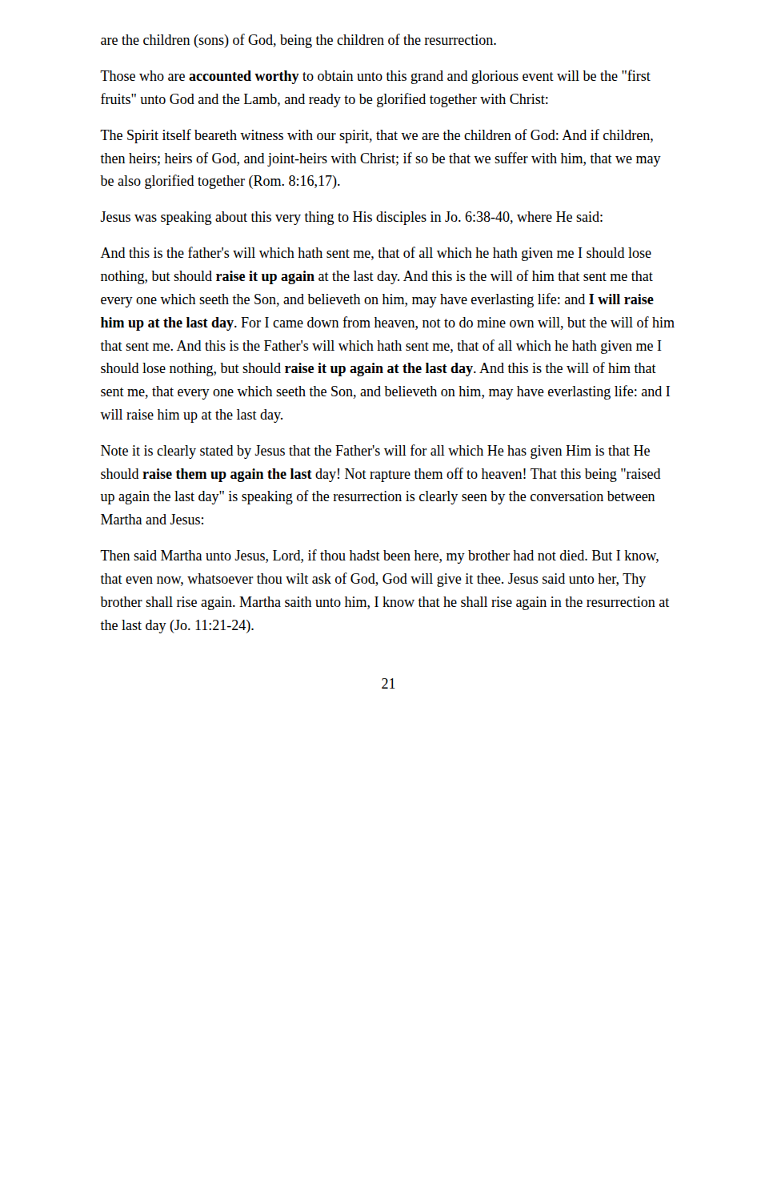are the children (sons) of God, being the children of the resurrection.
Those who are accounted worthy to obtain unto this grand and glorious event will be the "first fruits" unto God and the Lamb, and ready to be glorified together with Christ:
The Spirit itself beareth witness with our spirit, that we are the children of God: And if children, then heirs; heirs of God, and joint-heirs with Christ; if so be that we suffer with him, that we may be also glorified together (Rom. 8:16,17).
Jesus was speaking about this very thing to His disciples in Jo. 6:38-40, where He said:
And this is the father's will which hath sent me, that of all which he hath given me I should lose nothing, but should raise it up again at the last day. And this is the will of him that sent me that every one which seeth the Son, and believeth on him, may have everlasting life: and I will raise him up at the last day. For I came down from heaven, not to do mine own will, but the will of him that sent me. And this is the Father's will which hath sent me, that of all which he hath given me I should lose nothing, but should raise it up again at the last day. And this is the will of him that sent me, that every one which seeth the Son, and believeth on him, may have everlasting life: and I will raise him up at the last day.
Note it is clearly stated by Jesus that the Father's will for all which He has given Him is that He should raise them up again the last day! Not rapture them off to heaven! That this being "raised up again the last day" is speaking of the resurrection is clearly seen by the conversation between Martha and Jesus:
Then said Martha unto Jesus, Lord, if thou hadst been here, my brother had not died. But I know, that even now, whatsoever thou wilt ask of God, God will give it thee. Jesus said unto her, Thy brother shall rise again. Martha saith unto him, I know that he shall rise again in the resurrection at the last day (Jo. 11:21-24).
21